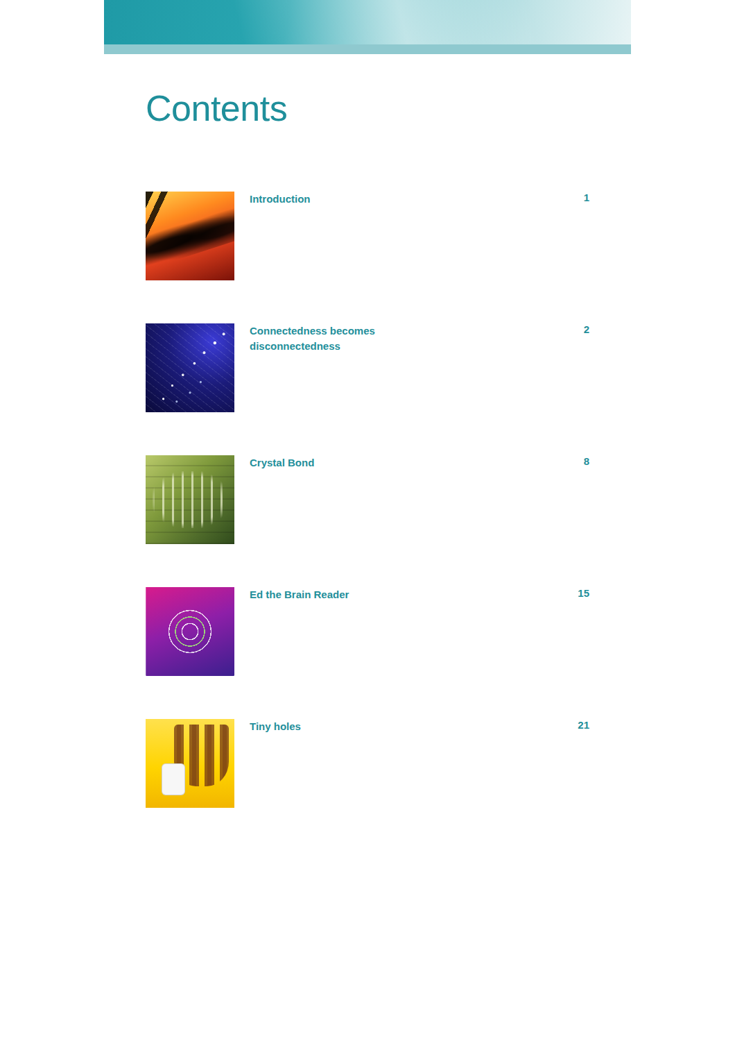Contents
| | Introduction | 1 |
| | Connectedness becomes disconnectedness | 2 |
| | Crystal Bond | 8 |
| | Ed the Brain Reader | 15 |
| | Tiny holes | 21 |